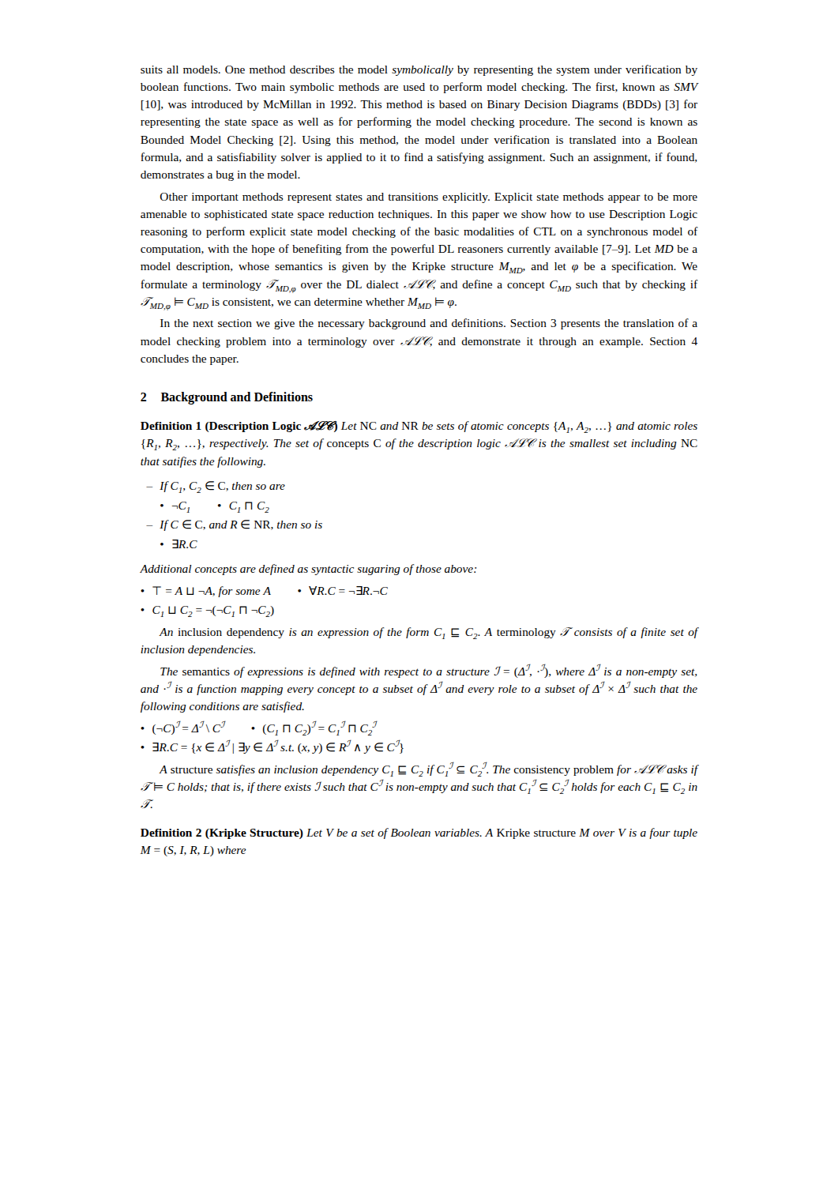suits all models. One method describes the model symbolically by representing the system under verification by boolean functions. Two main symbolic methods are used to perform model checking. The first, known as SMV [10], was introduced by McMillan in 1992. This method is based on Binary Decision Diagrams (BDDs) [3] for representing the state space as well as for performing the model checking procedure. The second is known as Bounded Model Checking [2]. Using this method, the model under verification is translated into a Boolean formula, and a satisfiability solver is applied to it to find a satisfying assignment. Such an assignment, if found, demonstrates a bug in the model.
Other important methods represent states and transitions explicitly. Explicit state methods appear to be more amenable to sophisticated state space reduction techniques. In this paper we show how to use Description Logic reasoning to perform explicit state model checking of the basic modalities of CTL on a synchronous model of computation, with the hope of benefiting from the powerful DL reasoners currently available [7–9]. Let MD be a model description, whose semantics is given by the Kripke structure MMD, and let φ be a specification. We formulate a terminology 𝒯MD,φ over the DL dialect 𝒜ℒ𝒞, and define a concept CMD such that by checking if 𝒯MD,φ ⊨ CMD is consistent, we can determine whether MMD ⊨ φ.
In the next section we give the necessary background and definitions. Section 3 presents the translation of a model checking problem into a terminology over 𝒜ℒ𝒞, and demonstrate it through an example. Section 4 concludes the paper.
2 Background and Definitions
Definition 1 (Description Logic 𝒜ℒ𝒞) Let NC and NR be sets of atomic concepts {A1, A2, …} and atomic roles {R1, R2, …}, respectively. The set of concepts C of the description logic 𝒜ℒ𝒞 is the smallest set including NC that satifies the following.
If C1, C2 ∈ C, then so are
• ¬C1 • C1 ⊓ C2
If C ∈ C, and R ∈ NR, then so is
• ∃R.C
Additional concepts are defined as syntactic sugaring of those above:
• ⊤ = A ⊔ ¬A, for some A • ∀R.C = ¬∃R.¬C
• C1 ⊔ C2 = ¬(¬C1 ⊓ ¬C2)
An inclusion dependency is an expression of the form C1 ⊑ C2. A terminology 𝒯 consists of a finite set of inclusion dependencies.
The semantics of expressions is defined with respect to a structure ℐ = (Δℐ, ·ℐ), where Δℐ is a non-empty set, and ·ℐ is a function mapping every concept to a subset of Δℐ and every role to a subset of Δℐ × Δℐ such that the following conditions are satisfied.
• (¬C)ℐ = Δℐ \ Cℐ • (C1 ⊓ C2)ℐ = C1ℐ ⊓ C2ℐ
• ∃R.C = {x ∈ Δℐ | ∃y ∈ Δℐ s.t. (x, y) ∈ Rℐ ∧ y ∈ Cℐ}
A structure satisfies an inclusion dependency C1 ⊑ C2 if C1ℐ ⊆ C2ℐ. The consistency problem for 𝒜ℒ𝒞 asks if 𝒯 ⊨ C holds; that is, if there exists ℐ such that Cℐ is non-empty and such that C1ℐ ⊆ C2ℐ holds for each C1 ⊑ C2 in 𝒯.
Definition 2 (Kripke Structure) Let V be a set of Boolean variables. A Kripke structure M over V is a four tuple M = (S, I, R, L) where